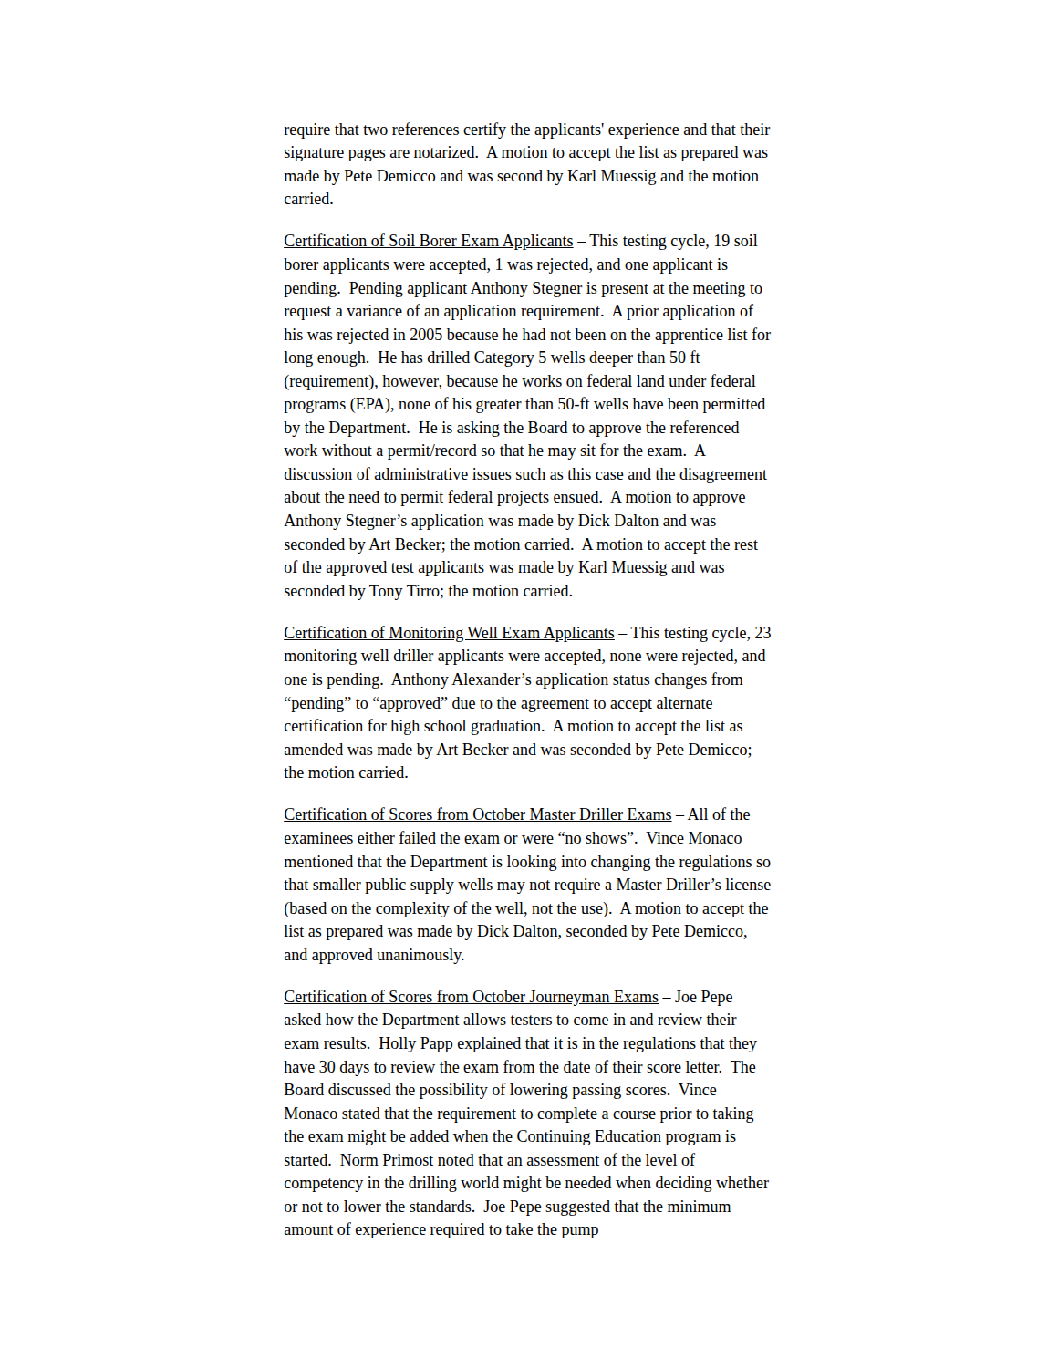require that two references certify the applicants' experience and that their signature pages are notarized. A motion to accept the list as prepared was made by Pete Demicco and was second by Karl Muessig and the motion carried.
Certification of Soil Borer Exam Applicants – This testing cycle, 19 soil borer applicants were accepted, 1 was rejected, and one applicant is pending. Pending applicant Anthony Stegner is present at the meeting to request a variance of an application requirement. A prior application of his was rejected in 2005 because he had not been on the apprentice list for long enough. He has drilled Category 5 wells deeper than 50 ft (requirement), however, because he works on federal land under federal programs (EPA), none of his greater than 50-ft wells have been permitted by the Department. He is asking the Board to approve the referenced work without a permit/record so that he may sit for the exam. A discussion of administrative issues such as this case and the disagreement about the need to permit federal projects ensued. A motion to approve Anthony Stegner’s application was made by Dick Dalton and was seconded by Art Becker; the motion carried. A motion to accept the rest of the approved test applicants was made by Karl Muessig and was seconded by Tony Tirro; the motion carried.
Certification of Monitoring Well Exam Applicants – This testing cycle, 23 monitoring well driller applicants were accepted, none were rejected, and one is pending. Anthony Alexander’s application status changes from “pending” to “approved” due to the agreement to accept alternate certification for high school graduation. A motion to accept the list as amended was made by Art Becker and was seconded by Pete Demicco; the motion carried.
Certification of Scores from October Master Driller Exams – All of the examinees either failed the exam or were “no shows”. Vince Monaco mentioned that the Department is looking into changing the regulations so that smaller public supply wells may not require a Master Driller’s license (based on the complexity of the well, not the use). A motion to accept the list as prepared was made by Dick Dalton, seconded by Pete Demicco, and approved unanimously.
Certification of Scores from October Journeyman Exams – Joe Pepe asked how the Department allows testers to come in and review their exam results. Holly Papp explained that it is in the regulations that they have 30 days to review the exam from the date of their score letter. The Board discussed the possibility of lowering passing scores. Vince Monaco stated that the requirement to complete a course prior to taking the exam might be added when the Continuing Education program is started. Norm Primost noted that an assessment of the level of competency in the drilling world might be needed when deciding whether or not to lower the standards. Joe Pepe suggested that the minimum amount of experience required to take the pump